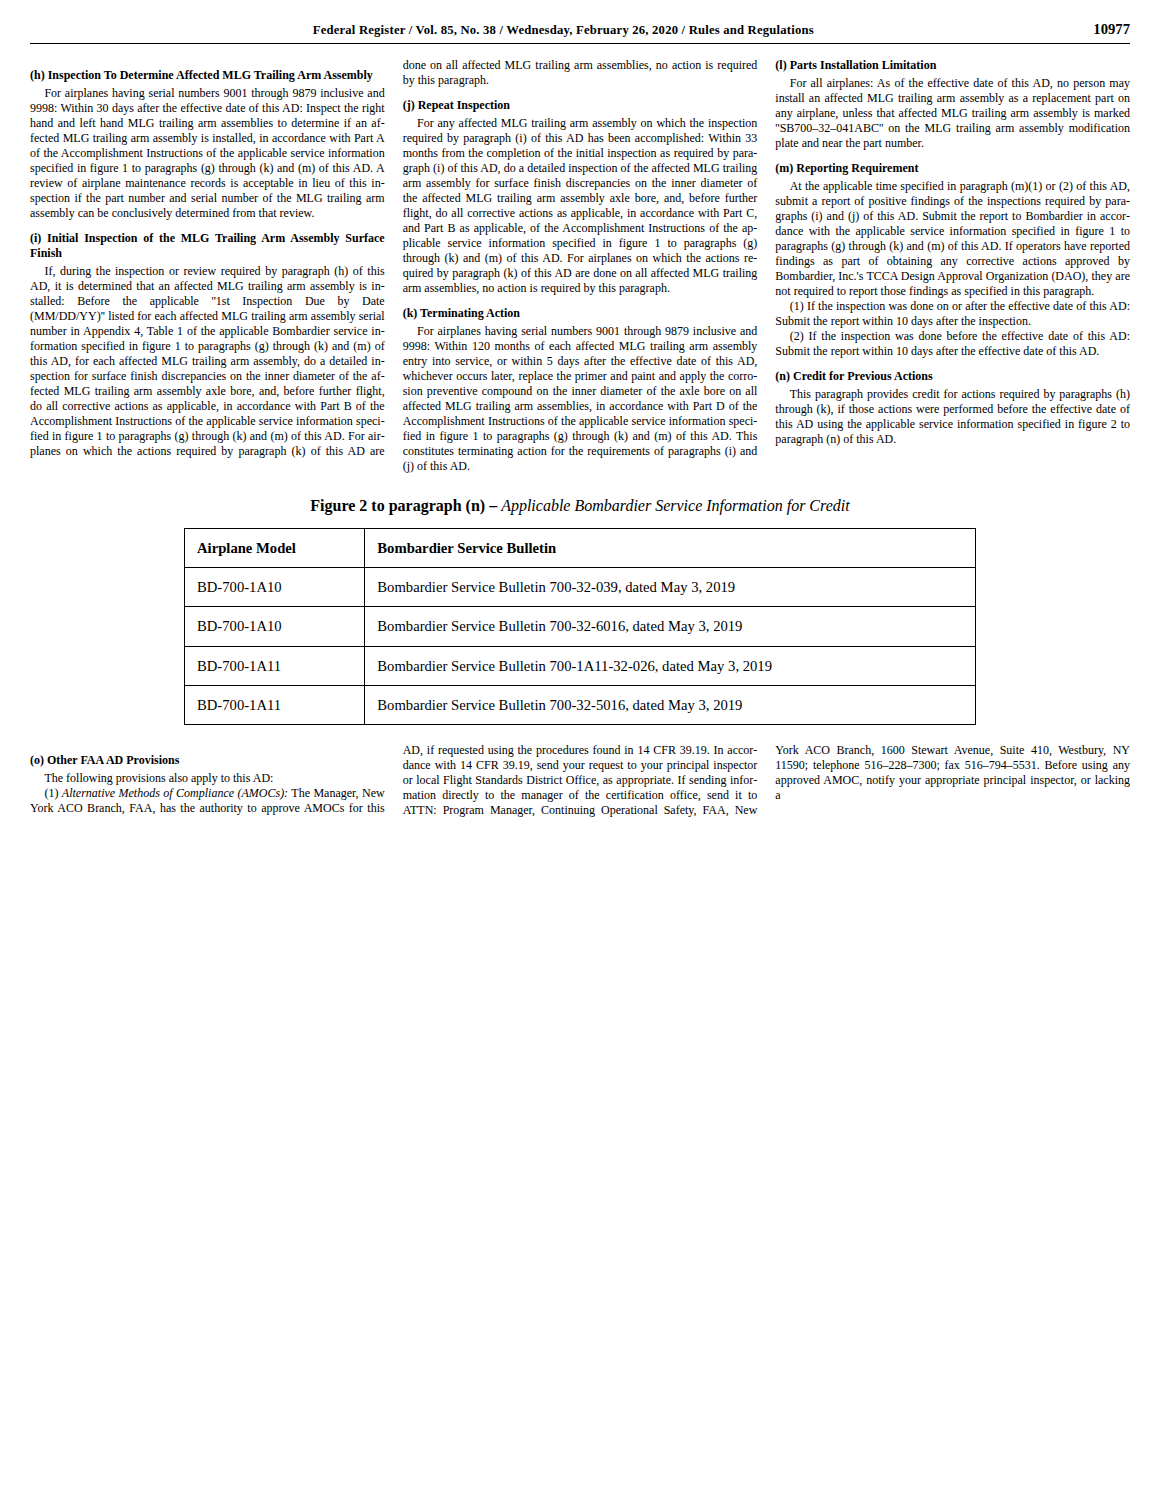Federal Register / Vol. 85, No. 38 / Wednesday, February 26, 2020 / Rules and Regulations
10977
(h) Inspection To Determine Affected MLG Trailing Arm Assembly
For airplanes having serial numbers 9001 through 9879 inclusive and 9998: Within 30 days after the effective date of this AD: Inspect the right hand and left hand MLG trailing arm assemblies to determine if an affected MLG trailing arm assembly is installed, in accordance with Part A of the Accomplishment Instructions of the applicable service information specified in figure 1 to paragraphs (g) through (k) and (m) of this AD. A review of airplane maintenance records is acceptable in lieu of this inspection if the part number and serial number of the MLG trailing arm assembly can be conclusively determined from that review.
(i) Initial Inspection of the MLG Trailing Arm Assembly Surface Finish
If, during the inspection or review required by paragraph (h) of this AD, it is determined that an affected MLG trailing arm assembly is installed: Before the applicable ''1st Inspection Due by Date (MM/DD/YY)'' listed for each affected MLG trailing arm assembly serial number in Appendix 4, Table 1 of the applicable Bombardier service information specified in figure 1 to paragraphs (g) through (k) and (m) of this AD, for each affected MLG trailing arm assembly, do a detailed inspection for surface finish discrepancies on the inner diameter of the affected MLG trailing arm assembly axle bore, and, before further flight, do all corrective actions as applicable, in accordance with Part B of the Accomplishment Instructions of the applicable service information specified in figure 1 to paragraphs (g) through (k) and (m) of this AD. For airplanes on which the actions required by paragraph (k) of this AD are done on all affected MLG trailing arm assemblies, no action is required by this paragraph.
(j) Repeat Inspection
For any affected MLG trailing arm assembly on which the inspection required by paragraph (i) of this AD has been accomplished: Within 33 months from the completion of the initial inspection as required by paragraph (i) of this AD, do a detailed inspection of the affected MLG trailing arm assembly for surface finish discrepancies on the inner diameter of the affected MLG trailing arm assembly axle bore, and, before further flight, do all corrective actions as applicable, in accordance with Part C, and Part B as applicable, of the Accomplishment Instructions of the applicable service information specified in figure 1 to paragraphs (g) through (k) and (m) of this AD. For airplanes on which the actions required by paragraph (k) of this AD are done on all affected MLG trailing arm assemblies, no action is required by this paragraph.
(k) Terminating Action
For airplanes having serial numbers 9001 through 9879 inclusive and 9998: Within 120 months of each affected MLG trailing arm assembly entry into service, or within 5 days after the effective date of this AD, whichever occurs later, replace the primer and paint and apply the corrosion preventive compound on the inner diameter of the axle bore on all affected MLG trailing arm assemblies, in accordance with Part D of the Accomplishment Instructions of the applicable service information specified in figure 1 to paragraphs (g) through (k) and (m) of this AD. This constitutes terminating action for the requirements of paragraphs (i) and (j) of this AD.
(l) Parts Installation Limitation
For all airplanes: As of the effective date of this AD, no person may install an affected MLG trailing arm assembly as a replacement part on any airplane, unless that affected MLG trailing arm assembly is marked ''SB700–32–041ABC'' on the MLG trailing arm assembly modification plate and near the part number.
(m) Reporting Requirement
At the applicable time specified in paragraph (m)(1) or (2) of this AD, submit a report of positive findings of the inspections required by paragraphs (i) and (j) of this AD. Submit the report to Bombardier in accordance with the applicable service information specified in figure 1 to paragraphs (g) through (k) and (m) of this AD. If operators have reported findings as part of obtaining any corrective actions approved by Bombardier, Inc.'s TCCA Design Approval Organization (DAO), they are not required to report those findings as specified in this paragraph.
(1) If the inspection was done on or after the effective date of this AD: Submit the report within 10 days after the inspection.
(2) If the inspection was done before the effective date of this AD: Submit the report within 10 days after the effective date of this AD.
(n) Credit for Previous Actions
This paragraph provides credit for actions required by paragraphs (h) through (k), if those actions were performed before the effective date of this AD using the applicable service information specified in figure 2 to paragraph (n) of this AD.
Figure 2 to paragraph (n) – Applicable Bombardier Service Information for Credit
| Airplane Model | Bombardier Service Bulletin |
| --- | --- |
| BD-700-1A10 | Bombardier Service Bulletin 700-32-039, dated May 3, 2019 |
| BD-700-1A10 | Bombardier Service Bulletin 700-32-6016, dated May 3, 2019 |
| BD-700-1A11 | Bombardier Service Bulletin 700-1A11-32-026, dated May 3, 2019 |
| BD-700-1A11 | Bombardier Service Bulletin 700-32-5016, dated May 3, 2019 |
(o) Other FAA AD Provisions
The following provisions also apply to this AD:
(1) Alternative Methods of Compliance (AMOCs): The Manager, New York ACO Branch, FAA, has the authority to approve AMOCs for this AD, if requested using the procedures found in 14 CFR 39.19. In accordance with 14 CFR 39.19, send your request to your principal inspector or local Flight Standards District Office, as appropriate. If sending information directly to the manager of the certification office, send it to ATTN: Program Manager, Continuing Operational Safety, FAA, New York ACO Branch, 1600 Stewart Avenue, Suite 410, Westbury, NY 11590; telephone 516–228–7300; fax 516–794–5531. Before using any approved AMOC, notify your appropriate principal inspector, or lacking a